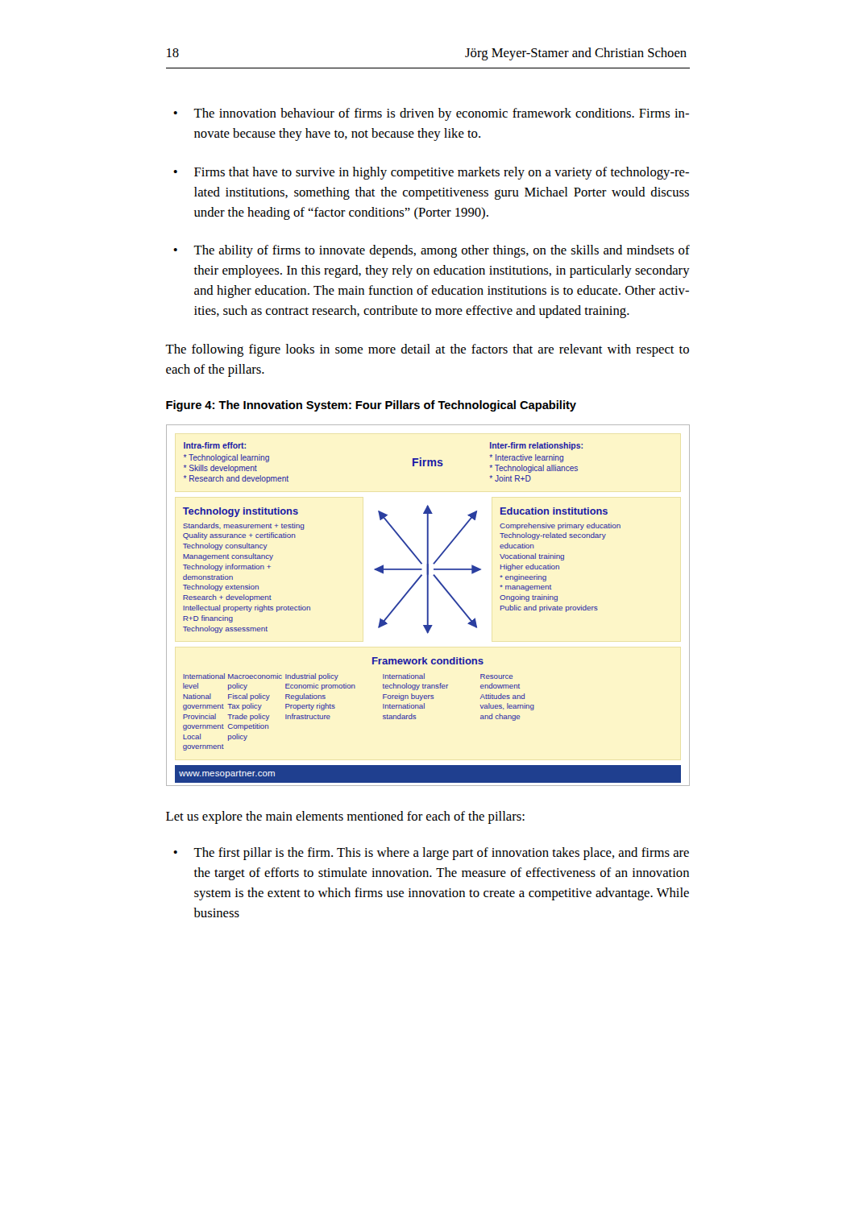18 Jörg Meyer-Stamer and Christian Schoen
The innovation behaviour of firms is driven by economic framework conditions. Firms innovate because they have to, not because they like to.
Firms that have to survive in highly competitive markets rely on a variety of technology-related institutions, something that the competitiveness guru Michael Porter would discuss under the heading of “factor conditions” (Porter 1990).
The ability of firms to innovate depends, among other things, on the skills and mindsets of their employees. In this regard, they rely on education institutions, in particularly secondary and higher education. The main function of education institutions is to educate. Other activities, such as contract research, contribute to more effective and updated training.
The following figure looks in some more detail at the factors that are relevant with respect to each of the pillars.
Figure 4: The Innovation System: Four Pillars of Technological Capability
Intra-firm effort:
* Technological learning
* Skills development
* Research and development
Firms
Inter-firm relationships:
* Interactive learning
* Technological alliances
* Joint R+D
Technology institutions
Standards, measurement + testing
Quality assurance + certification
Technology consultancy
Management consultancy
Technology information +
demonstration
Technology extension
Research + development
Intellectual property rights protection
R+D financing
Technology assessment
Education institutions
Comprehensive primary education
Technology-related secondary
education
Vocational training
Higher education
* engineering
* management
Ongoing training
Public and private providers
Framework conditions
International level
National government
Provincial
government
Local government
Macroeconomic policy
Fiscal policy
Tax policy
Trade policy
Competition policy
Industrial policy
Economic promotion
Regulations
Property rights
Infrastructure
International
technology transfer
Foreign buyers
International
standards
Resource
endowment
Attitudes and
values, learning
and change
www.mesopartner.com
Let us explore the main elements mentioned for each of the pillars:
The first pillar is the firm. This is where a large part of innovation takes place, and firms are the target of efforts to stimulate innovation. The measure of effectiveness of an innovation system is the extent to which firms use innovation to create a competitive advantage. While business